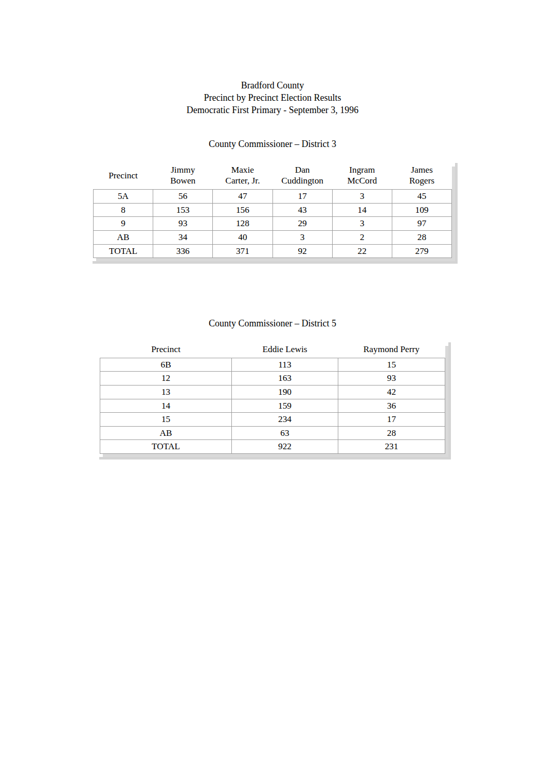Bradford County
Precinct by Precinct Election Results
Democratic First Primary - September 3, 1996
County Commissioner – District 3
| Precinct | Jimmy Bowen | Maxie Carter, Jr. | Dan Cuddington | Ingram McCord | James Rogers |
| 5A | 56 | 47 | 17 | 3 | 45 |
| 8 | 153 | 156 | 43 | 14 | 109 |
| 9 | 93 | 128 | 29 | 3 | 97 |
| AB | 34 | 40 | 3 | 2 | 28 |
| TOTAL | 336 | 371 | 92 | 22 | 279 |
County Commissioner – District 5
| Precinct | Eddie Lewis | Raymond Perry |
| 6B | 113 | 15 |
| 12 | 163 | 93 |
| 13 | 190 | 42 |
| 14 | 159 | 36 |
| 15 | 234 | 17 |
| AB | 63 | 28 |
| TOTAL | 922 | 231 |